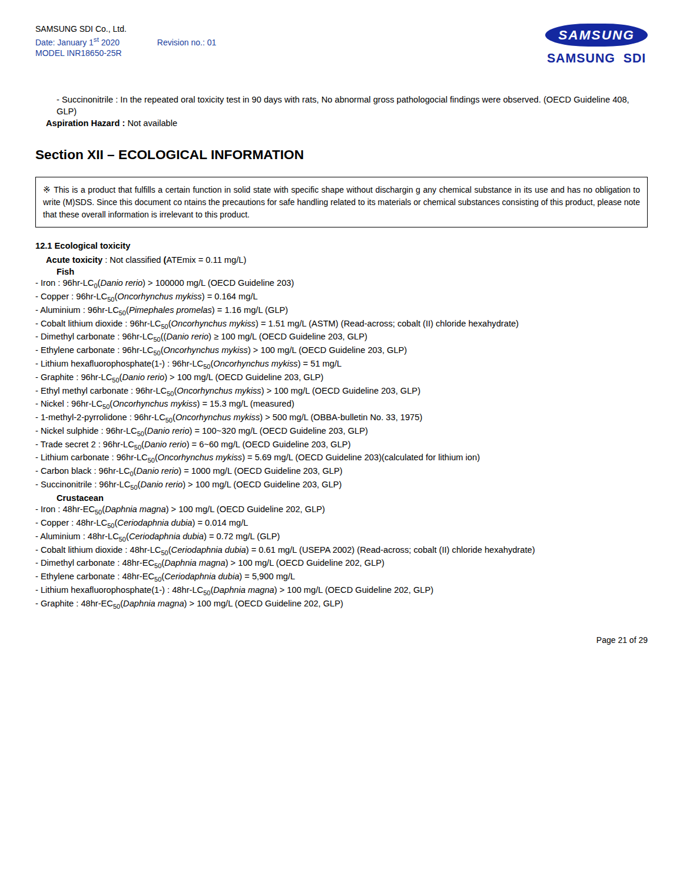SAMSUNG SDI Co., Ltd.
Date: January 1st 2020 Revision no.: 01
MODEL INR18650-25R
SAMSUNG
SAMSUNG SDI
- Succinonitrile : In the repeated oral toxicity test in 90 days with rats, No abnormal gross pathologocial findings were observed. (OECD Guideline 408, GLP)
Aspiration Hazard : Not available
Section XII – ECOLOGICAL INFORMATION
※ This is a product that fulfills a certain function in solid state with specific shape without dischargin g any chemical substance in its use and has no obligation to write (M)SDS. Since this document co ntains the precautions for safe handling related to its materials or chemical substances consisting of this product, please note that these overall information is irrelevant to this product.
12.1 Ecological toxicity
Acute toxicity : Not classified (ATEmix = 0.11 mg/L)
Fish
- Iron : 96hr-LC0(Danio rerio) > 100000 mg/L (OECD Guideline 203)
- Copper : 96hr-LC50(Oncorhynchus mykiss) = 0.164 mg/L
- Aluminium : 96hr-LC50(Pimephales promelas) = 1.16 mg/L (GLP)
- Cobalt lithium dioxide : 96hr-LC50(Oncorhynchus mykiss) = 1.51 mg/L (ASTM) (Read-across; cobalt (II) chloride hexahydrate)
- Dimethyl carbonate : 96hr-LC50((Danio rerio) ≥ 100 mg/L (OECD Guideline 203, GLP)
- Ethylene carbonate : 96hr-LC50(Oncorhynchus mykiss) > 100 mg/L (OECD Guideline 203, GLP)
- Lithium hexafluorophosphate(1-) : 96hr-LC50(Oncorhynchus mykiss) = 51 mg/L
- Graphite : 96hr-LC50(Danio rerio) > 100 mg/L (OECD Guideline 203, GLP)
- Ethyl methyl carbonate : 96hr-LC50(Oncorhynchus mykiss) > 100 mg/L (OECD Guideline 203, GLP)
- Nickel : 96hr-LC50(Oncorhynchus mykiss) = 15.3 mg/L (measured)
- 1-methyl-2-pyrrolidone : 96hr-LC50(Oncorhynchus mykiss) > 500 mg/L (OBBA-bulletin No. 33, 1975)
- Nickel sulphide : 96hr-LC50(Danio rerio) = 100~320 mg/L (OECD Guideline 203, GLP)
- Trade secret 2 : 96hr-LC50(Danio rerio) = 6~60 mg/L (OECD Guideline 203, GLP)
- Lithium carbonate : 96hr-LC50(Oncorhynchus mykiss) = 5.69 mg/L (OECD Guideline 203)(calculated for lithium ion)
- Carbon black : 96hr-LC0(Danio rerio) = 1000 mg/L (OECD Guideline 203, GLP)
- Succinonitrile : 96hr-LC50(Danio rerio) > 100 mg/L (OECD Guideline 203, GLP)
Crustacean
- Iron : 48hr-EC50(Daphnia magna) > 100 mg/L (OECD Guideline 202, GLP)
- Copper : 48hr-LC50(Ceriodaphnia dubia) = 0.014 mg/L
- Aluminium : 48hr-LC50(Ceriodaphnia dubia) = 0.72 mg/L (GLP)
- Cobalt lithium dioxide : 48hr-LC50(Ceriodaphnia dubia) = 0.61 mg/L (USEPA 2002) (Read-across; cobalt (II) chloride hexahydrate)
- Dimethyl carbonate : 48hr-EC50(Daphnia magna) > 100 mg/L (OECD Guideline 202, GLP)
- Ethylene carbonate : 48hr-EC50(Ceriodaphnia dubia) = 5,900 mg/L
- Lithium hexafluorophosphate(1-) : 48hr-LC50(Daphnia magna) > 100 mg/L (OECD Guideline 202, GLP)
- Graphite : 48hr-EC50(Daphnia magna) > 100 mg/L (OECD Guideline 202, GLP)
Page 21 of 29